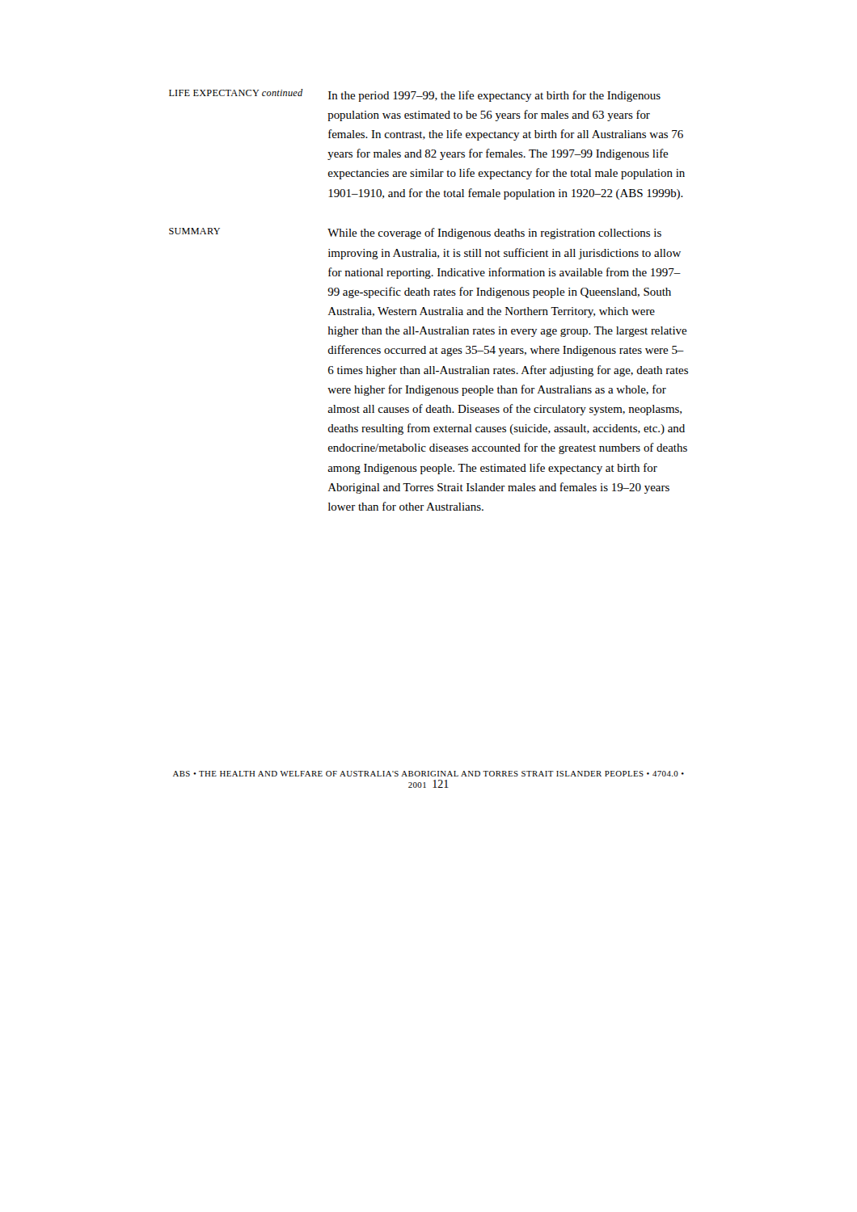LIFE EXPECTANCY continued
In the period 1997–99, the life expectancy at birth for the Indigenous population was estimated to be 56 years for males and 63 years for females. In contrast, the life expectancy at birth for all Australians was 76 years for males and 82 years for females. The 1997–99 Indigenous life expectancies are similar to life expectancy for the total male population in 1901–1910, and for the total female population in 1920–22 (ABS 1999b).
SUMMARY
While the coverage of Indigenous deaths in registration collections is improving in Australia, it is still not sufficient in all jurisdictions to allow for national reporting. Indicative information is available from the 1997–99 age-specific death rates for Indigenous people in Queensland, South Australia, Western Australia and the Northern Territory, which were higher than the all-Australian rates in every age group. The largest relative differences occurred at ages 35–54 years, where Indigenous rates were 5–6 times higher than all-Australian rates. After adjusting for age, death rates were higher for Indigenous people than for Australians as a whole, for almost all causes of death. Diseases of the circulatory system, neoplasms, deaths resulting from external causes (suicide, assault, accidents, etc.) and endocrine/metabolic diseases accounted for the greatest numbers of deaths among Indigenous people. The estimated life expectancy at birth for Aboriginal and Torres Strait Islander males and females is 19–20 years lower than for other Australians.
ABS • THE HEALTH AND WELFARE OF AUSTRALIA'S ABORIGINAL AND TORRES STRAIT ISLANDER PEOPLES • 4704.0 • 2001 121